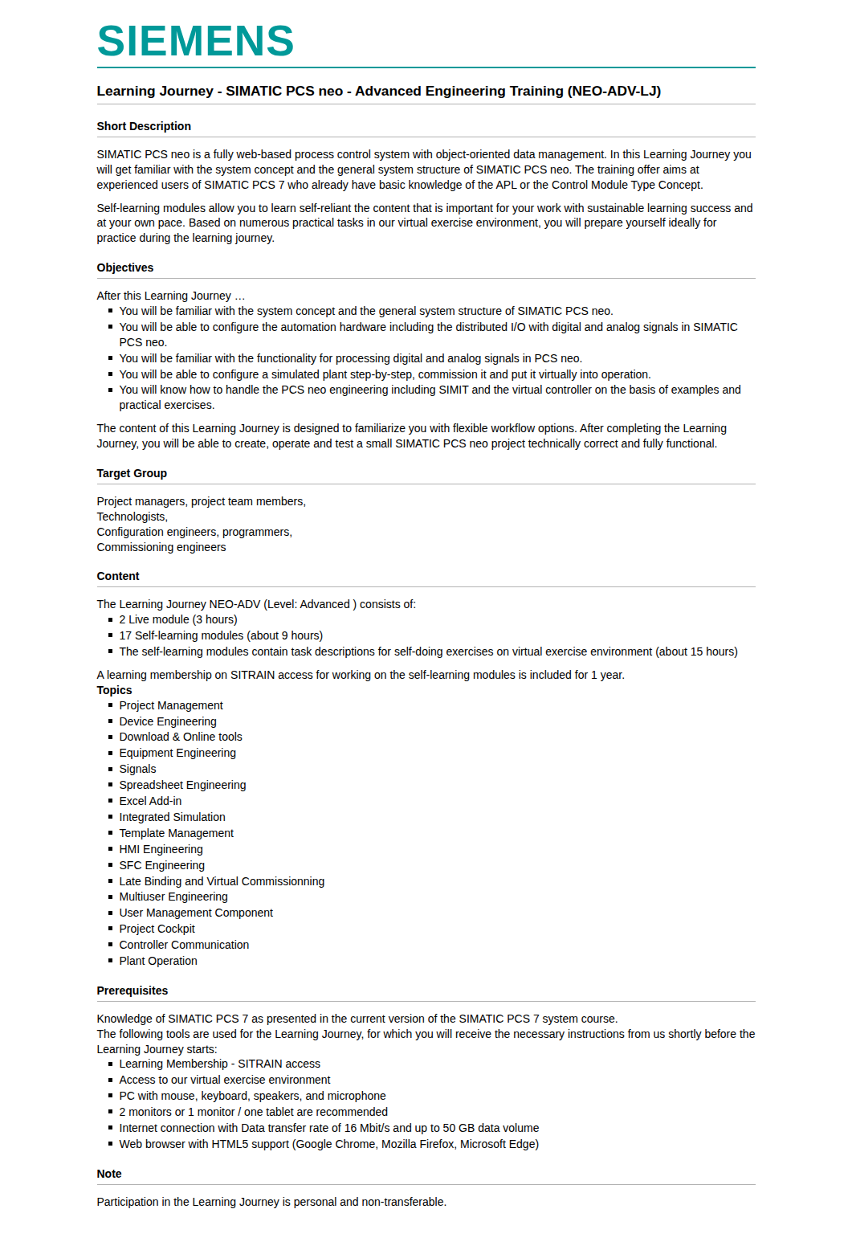SIEMENS
Learning Journey - SIMATIC PCS neo - Advanced Engineering Training (NEO-ADV-LJ)
Short Description
SIMATIC PCS neo is a fully web-based process control system with object-oriented data management. In this Learning Journey you will get familiar with the system concept and the general system structure of SIMATIC PCS neo. The training offer aims at experienced users of SIMATIC PCS 7 who already have basic knowledge of the APL or the Control Module Type Concept.
Self-learning modules allow you to learn self-reliant the content that is important for your work with sustainable learning success and at your own pace. Based on numerous practical tasks in our virtual exercise environment, you will prepare yourself ideally for practice during the learning journey.
Objectives
After this Learning Journey …
You will be familiar with the system concept and the general system structure of SIMATIC PCS neo.
You will be able to configure the automation hardware including the distributed I/O with digital and analog signals in SIMATIC PCS neo.
You will be familiar with the functionality for processing digital and analog signals in PCS neo.
You will be able to configure a simulated plant step-by-step, commission it and put it virtually into operation.
You will know how to handle the PCS neo engineering including SIMIT and the virtual controller on the basis of examples and practical exercises.
The content of this Learning Journey is designed to familiarize you with flexible workflow options. After completing the Learning Journey, you will be able to create, operate and test a small SIMATIC PCS neo project technically correct and fully functional.
Target Group
Project managers, project team members,
Technologists,
Configuration engineers, programmers,
Commissioning engineers
Content
The Learning Journey NEO-ADV (Level: Advanced ) consists of:
2 Live module (3 hours)
17 Self-learning modules (about 9 hours)
The self-learning modules contain task descriptions for self-doing exercises on virtual exercise environment (about 15 hours)
A learning membership on SITRAIN access for working on the self-learning modules is included for 1 year.
Topics
Project Management
Device Engineering
Download & Online tools
Equipment Engineering
Signals
Spreadsheet Engineering
Excel Add-in
Integrated Simulation
Template Management
HMI Engineering
SFC Engineering
Late Binding and Virtual Commissionning
Multiuser Engineering
User Management Component
Project Cockpit
Controller Communication
Plant Operation
Prerequisites
Knowledge of SIMATIC PCS 7 as presented in the current version of the SIMATIC PCS 7 system course.
The following tools are used for the Learning Journey, for which you will receive the necessary instructions from us shortly before the Learning Journey starts:
Learning Membership - SITRAIN access
Access to our virtual exercise environment
PC with mouse, keyboard, speakers, and microphone
2 monitors or 1 monitor / one tablet are recommended
Internet connection with Data transfer rate of 16 Mbit/s and up to 50 GB data volume
Web browser with HTML5 support (Google Chrome, Mozilla Firefox, Microsoft Edge)
Note
Participation in the Learning Journey is personal and non-transferable.